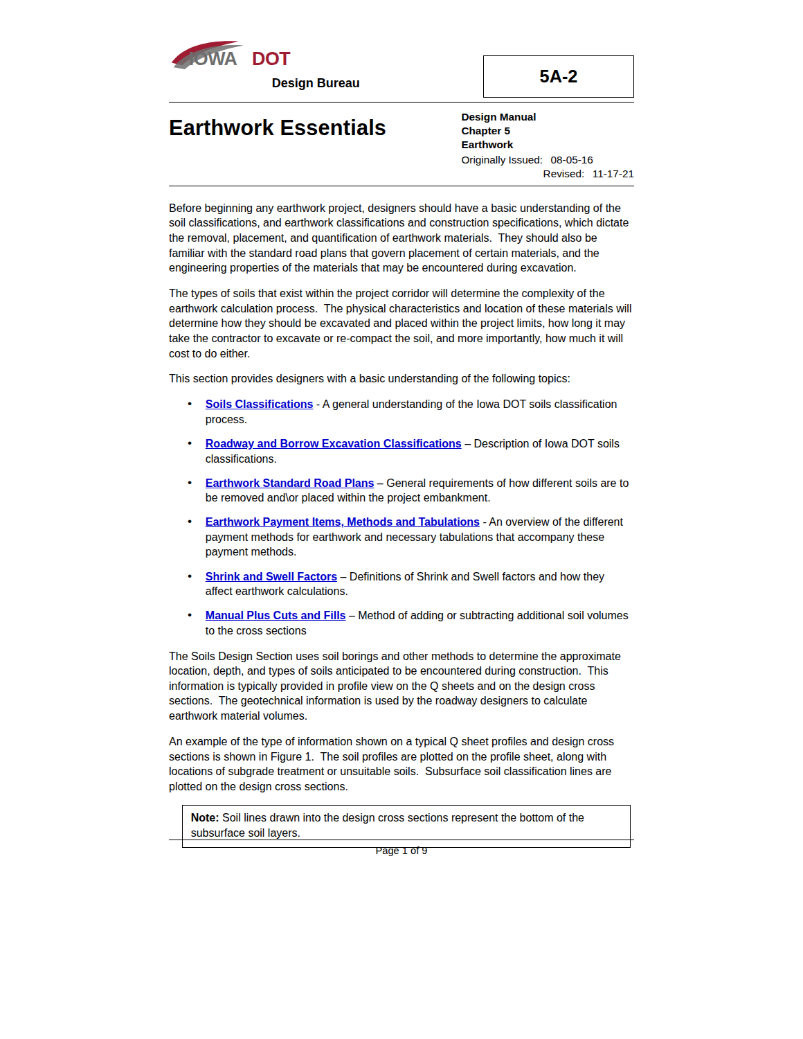IOWA DOT
Design Bureau
5A-2
Earthwork Essentials
Design Manual
Chapter 5
Earthwork
Originally Issued: 08-05-16
Revised: 11-17-21
Before beginning any earthwork project, designers should have a basic understanding of the soil classifications, and earthwork classifications and construction specifications, which dictate the removal, placement, and quantification of earthwork materials. They should also be familiar with the standard road plans that govern placement of certain materials, and the engineering properties of the materials that may be encountered during excavation.
The types of soils that exist within the project corridor will determine the complexity of the earthwork calculation process. The physical characteristics and location of these materials will determine how they should be excavated and placed within the project limits, how long it may take the contractor to excavate or re-compact the soil, and more importantly, how much it will cost to do either.
This section provides designers with a basic understanding of the following topics:
Soils Classifications - A general understanding of the Iowa DOT soils classification process.
Roadway and Borrow Excavation Classifications – Description of Iowa DOT soils classifications.
Earthwork Standard Road Plans – General requirements of how different soils are to be removed and\or placed within the project embankment.
Earthwork Payment Items, Methods and Tabulations - An overview of the different payment methods for earthwork and necessary tabulations that accompany these payment methods.
Shrink and Swell Factors – Definitions of Shrink and Swell factors and how they affect earthwork calculations.
Manual Plus Cuts and Fills – Method of adding or subtracting additional soil volumes to the cross sections
The Soils Design Section uses soil borings and other methods to determine the approximate location, depth, and types of soils anticipated to be encountered during construction. This information is typically provided in profile view on the Q sheets and on the design cross sections. The geotechnical information is used by the roadway designers to calculate earthwork material volumes.
An example of the type of information shown on a typical Q sheet profiles and design cross sections is shown in Figure 1. The soil profiles are plotted on the profile sheet, along with locations of subgrade treatment or unsuitable soils. Subsurface soil classification lines are plotted on the design cross sections.
Note: Soil lines drawn into the design cross sections represent the bottom of the subsurface soil layers.
Page 1 of 9